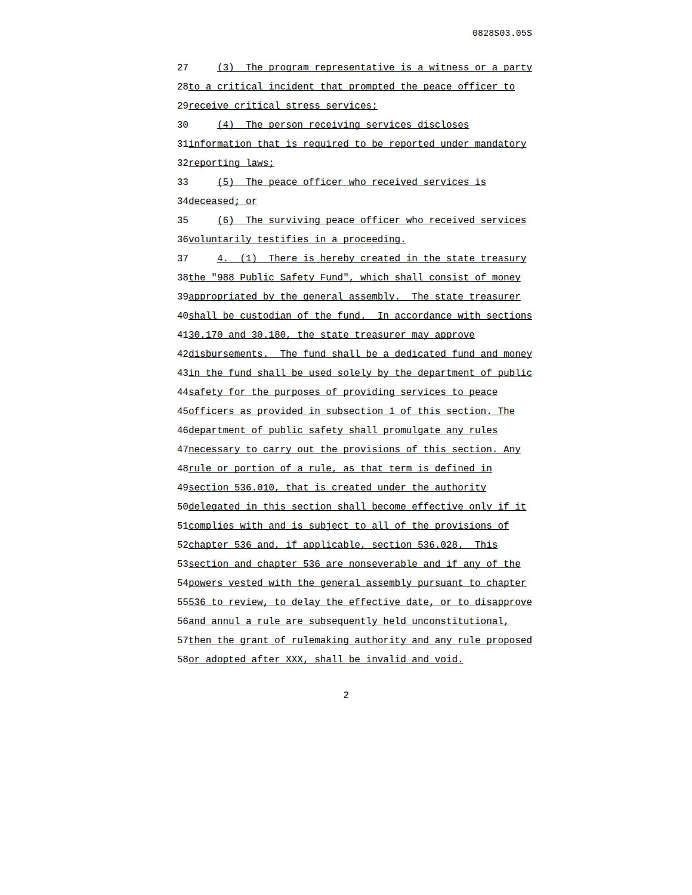0828S03.05S
| 27 | (3) The program representative is a witness or a party |
| 28 | to a critical incident that prompted the peace officer to |
| 29 | receive critical stress services; |
| 30 | (4) The person receiving services discloses |
| 31 | information that is required to be reported under mandatory |
| 32 | reporting laws; |
| 33 | (5) The peace officer who received services is |
| 34 | deceased; or |
| 35 | (6) The surviving peace officer who received services |
| 36 | voluntarily testifies in a proceeding. |
| 37 | 4. (1) There is hereby created in the state treasury |
| 38 | the "988 Public Safety Fund", which shall consist of money |
| 39 | appropriated by the general assembly. The state treasurer |
| 40 | shall be custodian of the fund. In accordance with sections |
| 41 | 30.170 and 30.180, the state treasurer may approve |
| 42 | disbursements. The fund shall be a dedicated fund and money |
| 43 | in the fund shall be used solely by the department of public |
| 44 | safety for the purposes of providing services to peace |
| 45 | officers as provided in subsection 1 of this section. The |
| 46 | department of public safety shall promulgate any rules |
| 47 | necessary to carry out the provisions of this section. Any |
| 48 | rule or portion of a rule, as that term is defined in |
| 49 | section 536.010, that is created under the authority |
| 50 | delegated in this section shall become effective only if it |
| 51 | complies with and is subject to all of the provisions of |
| 52 | chapter 536 and, if applicable, section 536.028. This |
| 53 | section and chapter 536 are nonseverable and if any of the |
| 54 | powers vested with the general assembly pursuant to chapter |
| 55 | 536 to review, to delay the effective date, or to disapprove |
| 56 | and annul a rule are subsequently held unconstitutional, |
| 57 | then the grant of rulemaking authority and any rule proposed |
| 58 | or adopted after XXX, shall be invalid and void. |
2